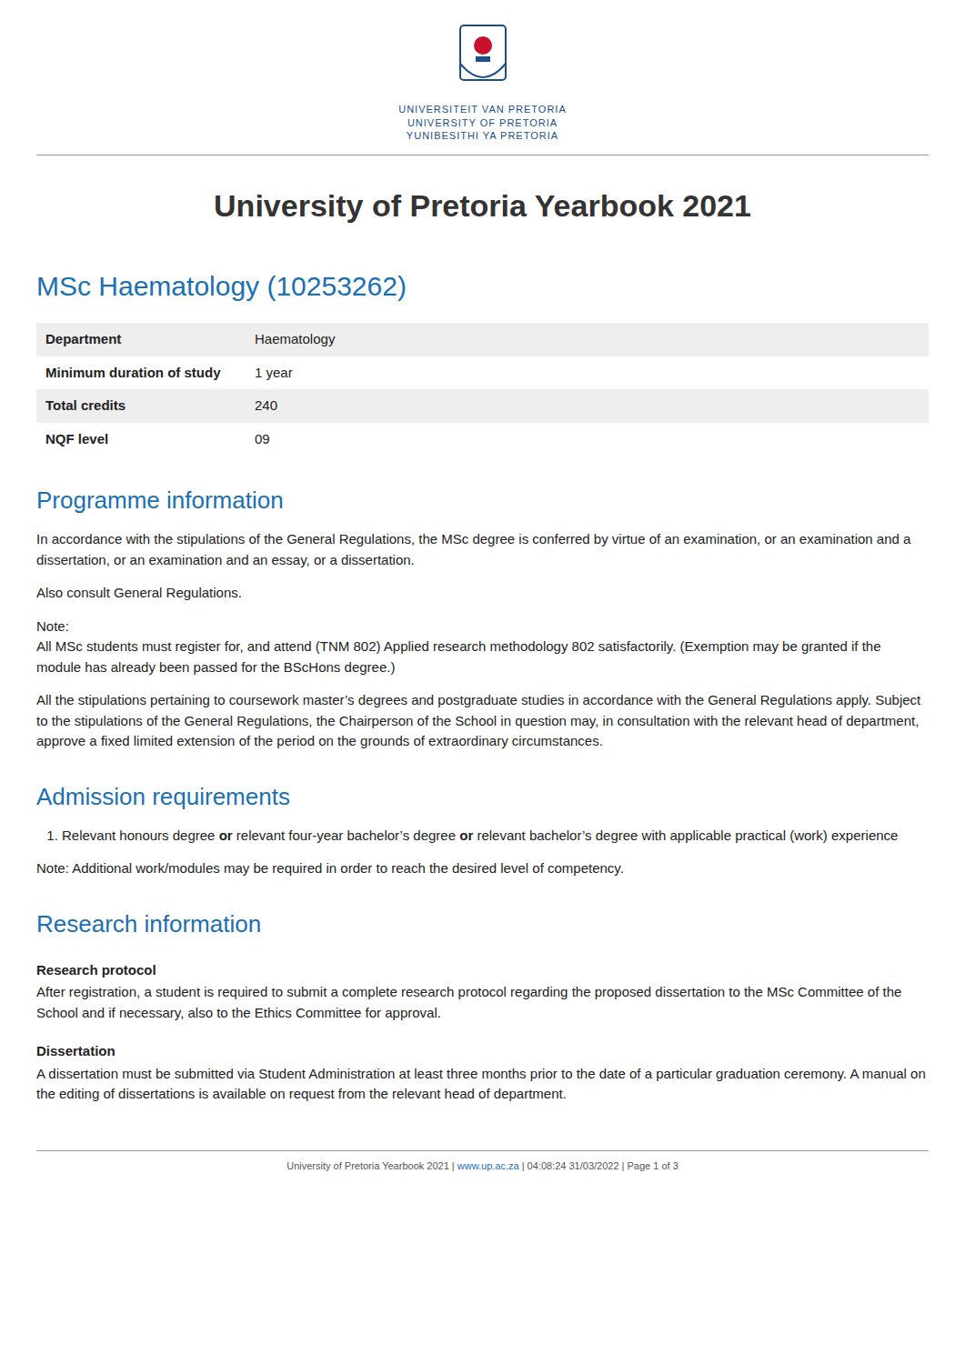UNIVERSITEIT VAN PRETORIA
UNIVERSITY OF PRETORIA
YUNIBESITHI YA PRETORIA
University of Pretoria Yearbook 2021
MSc Haematology (10253262)
| Department | Haematology |
| Minimum duration of study | 1 year |
| Total credits | 240 |
| NQF level | 09 |
Programme information
In accordance with the stipulations of the General Regulations, the MSc degree is conferred by virtue of an examination, or an examination and a dissertation, or an examination and an essay, or a dissertation.
Also consult General Regulations.
Note:
All MSc students must register for, and attend (TNM 802) Applied research methodology 802 satisfactorily. (Exemption may be granted if the module has already been passed for the BScHons degree.)
All the stipulations pertaining to coursework master’s degrees and postgraduate studies in accordance with the General Regulations apply. Subject to the stipulations of the General Regulations, the Chairperson of the School in question may, in consultation with the relevant head of department, approve a fixed limited extension of the period on the grounds of extraordinary circumstances.
Admission requirements
Relevant honours degree or relevant four-year bachelor’s degree or relevant bachelor’s degree with applicable practical (work) experience
Note: Additional work/modules may be required in order to reach the desired level of competency.
Research information
Research protocol
After registration, a student is required to submit a complete research protocol regarding the proposed dissertation to the MSc Committee of the School and if necessary, also to the Ethics Committee for approval.
Dissertation
A dissertation must be submitted via Student Administration at least three months prior to the date of a particular graduation ceremony. A manual on the editing of dissertations is available on request from the relevant head of department.
University of Pretoria Yearbook 2021 | www.up.ac.za | 04:08:24 31/03/2022 | Page 1 of 3